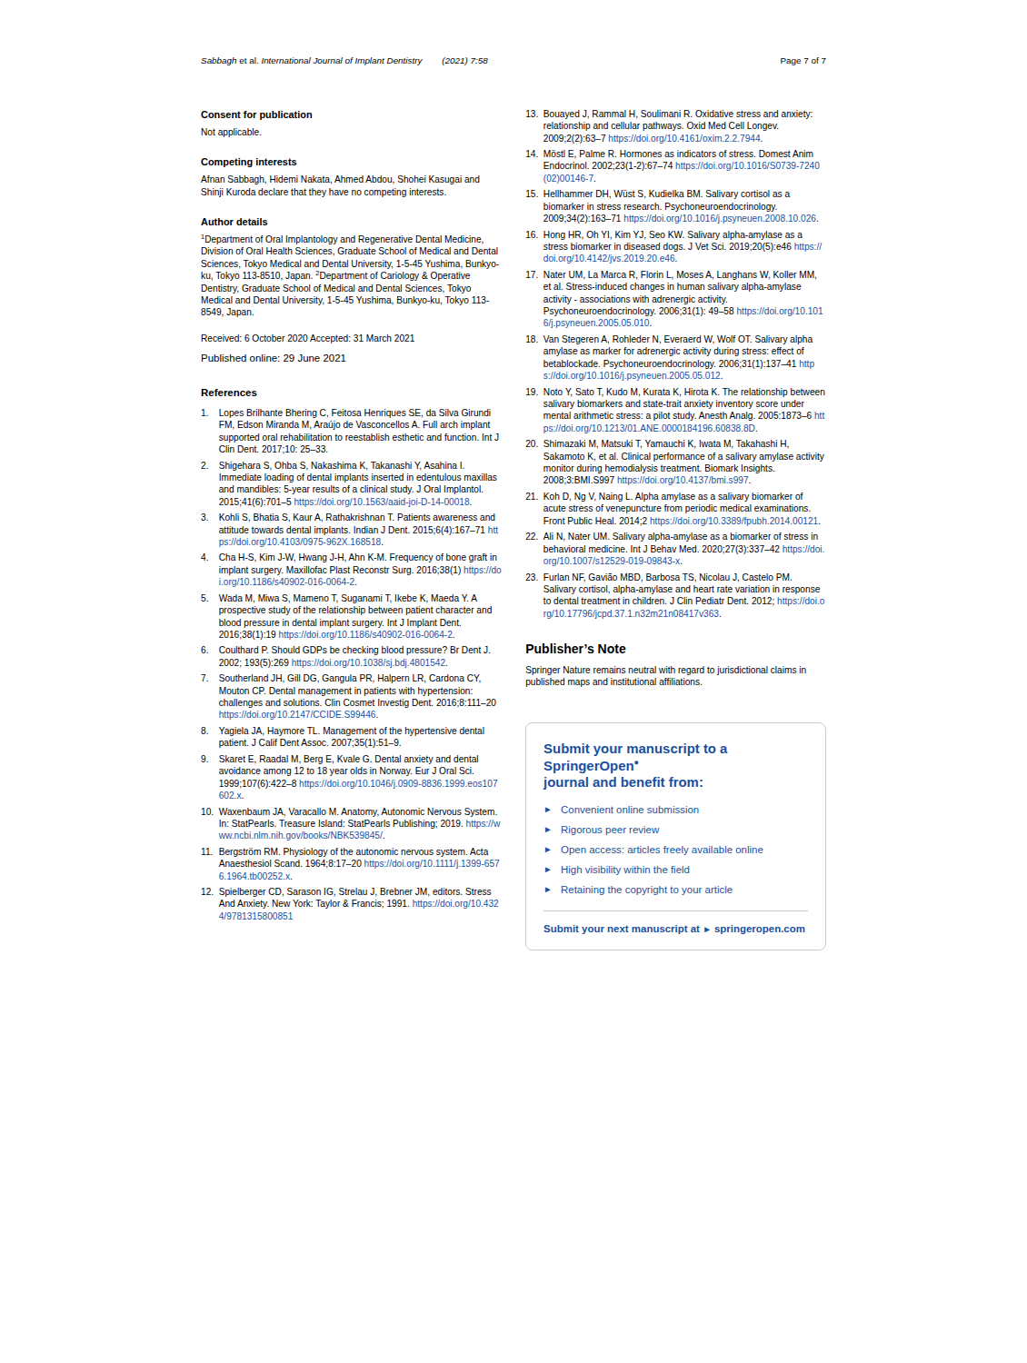Sabbagh et al. International Journal of Implant Dentistry (2021) 7:58
Page 7 of 7
Consent for publication
Not applicable.
Competing interests
Afnan Sabbagh, Hidemi Nakata, Ahmed Abdou, Shohei Kasugai and Shinji Kuroda declare that they have no competing interests.
Author details
1Department of Oral Implantology and Regenerative Dental Medicine, Division of Oral Health Sciences, Graduate School of Medical and Dental Sciences, Tokyo Medical and Dental University, 1-5-45 Yushima, Bunkyo-ku, Tokyo 113-8510, Japan. 2Department of Cariology & Operative Dentistry, Graduate School of Medical and Dental Sciences, Tokyo Medical and Dental University, 1-5-45 Yushima, Bunkyo-ku, Tokyo 113-8549, Japan.
Received: 6 October 2020 Accepted: 31 March 2021
Published online: 29 June 2021
References
Lopes Brilhante Bhering C, Feitosa Henriques SE, da Silva Girundi FM, Edson Miranda M, Araújo de Vasconcellos A. Full arch implant supported oral rehabilitation to reestablish esthetic and function. Int J Clin Dent. 2017;10: 25–33.
Shigehara S, Ohba S, Nakashima K, Takanashi Y, Asahina I. Immediate loading of dental implants inserted in edentulous maxillas and mandibles: 5-year results of a clinical study. J Oral Implantol. 2015;41(6):701–5 https://doi.org/10.1563/aaid-joi-D-14-00018.
Kohli S, Bhatia S, Kaur A, Rathakrishnan T. Patients awareness and attitude towards dental implants. Indian J Dent. 2015;6(4):167–71 https://doi.org/10.4103/0975-962X.168518.
Cha H-S, Kim J-W, Hwang J-H, Ahn K-M. Frequency of bone graft in implant surgery. Maxillofac Plast Reconstr Surg. 2016;38(1) https://doi.org/10.1186/s40902-016-0064-2.
Wada M, Miwa S, Mameno T, Suganami T, Ikebe K, Maeda Y. A prospective study of the relationship between patient character and blood pressure in dental implant surgery. Int J Implant Dent. 2016;38(1):19 https://doi.org/10.1186/s40902-016-0064-2.
Coulthard P. Should GDPs be checking blood pressure? Br Dent J. 2002; 193(5):269 https://doi.org/10.1038/sj.bdj.4801542.
Southerland JH, Gill DG, Gangula PR, Halpern LR, Cardona CY, Mouton CP. Dental management in patients with hypertension: challenges and solutions. Clin Cosmet Investig Dent. 2016;8:111–20 https://doi.org/10.2147/CCIDE.S99446.
Yagiela JA, Haymore TL. Management of the hypertensive dental patient. J Calif Dent Assoc. 2007;35(1):51–9.
Skaret E, Raadal M, Berg E, Kvale G. Dental anxiety and dental avoidance among 12 to 18 year olds in Norway. Eur J Oral Sci. 1999;107(6):422–8 https://doi.org/10.1046/j.0909-8836.1999.eos107602.x.
Waxenbaum JA, Varacallo M. Anatomy, Autonomic Nervous System. In: StatPearls. Treasure Island: StatPearls Publishing; 2019. https://www.ncbi.nlm.nih.gov/books/NBK539845/.
Bergström RM. Physiology of the autonomic nervous system. Acta Anaesthesiol Scand. 1964;8:17–20 https://doi.org/10.1111/j.1399-6576.1964.tb00252.x.
Spielberger CD, Sarason IG, Strelau J, Brebner JM, editors. Stress And Anxiety. New York: Taylor & Francis; 1991. https://doi.org/10.4324/9781315800851
Bouayed J, Rammal H, Soulimani R. Oxidative stress and anxiety: relationship and cellular pathways. Oxid Med Cell Longev. 2009;2(2):63–7 https://doi.org/10.4161/oxim.2.2.7944.
Möstl E, Palme R. Hormones as indicators of stress. Domest Anim Endocrinol. 2002;23(1-2):67–74 https://doi.org/10.1016/S0739-7240(02)00146-7.
Hellhammer DH, Wüst S, Kudielka BM. Salivary cortisol as a biomarker in stress research. Psychoneuroendocrinology. 2009;34(2):163–71 https://doi.org/10.1016/j.psyneuen.2008.10.026.
Hong HR, Oh YI, Kim YJ, Seo KW. Salivary alpha-amylase as a stress biomarker in diseased dogs. J Vet Sci. 2019;20(5):e46 https://doi.org/10.4142/jvs.2019.20.e46.
Nater UM, La Marca R, Florin L, Moses A, Langhans W, Koller MM, et al. Stress-induced changes in human salivary alpha-amylase activity - associations with adrenergic activity. Psychoneuroendocrinology. 2006;31(1): 49–58 https://doi.org/10.1016/j.psyneuen.2005.05.010.
Van Stegeren A, Rohleder N, Everaerd W, Wolf OT. Salivary alpha amylase as marker for adrenergic activity during stress: effect of betablockade. Psychoneuroendocrinology. 2006;31(1):137–41 https://doi.org/10.1016/j.psyneuen.2005.05.012.
Noto Y, Sato T, Kudo M, Kurata K, Hirota K. The relationship between salivary biomarkers and state-trait anxiety inventory score under mental arithmetic stress: a pilot study. Anesth Analg. 2005:1873–6 https://doi.org/10.1213/01.ANE.0000184196.60838.8D.
Shimazaki M, Matsuki T, Yamauchi K, Iwata M, Takahashi H, Sakamoto K, et al. Clinical performance of a salivary amylase activity monitor during hemodialysis treatment. Biomark Insights. 2008;3:BMI.S997 https://doi.org/10.4137/bmi.s997.
Koh D, Ng V, Naing L. Alpha amylase as a salivary biomarker of acute stress of venepuncture from periodic medical examinations. Front Public Heal. 2014;2 https://doi.org/10.3389/fpubh.2014.00121.
Ali N, Nater UM. Salivary alpha-amylase as a biomarker of stress in behavioral medicine. Int J Behav Med. 2020;27(3):337–42 https://doi.org/10.1007/s12529-019-09843-x.
Furlan NF, Gavião MBD, Barbosa TS, Nicolau J, Castelo PM. Salivary cortisol, alpha-amylase and heart rate variation in response to dental treatment in children. J Clin Pediatr Dent. 2012; https://doi.org/10.17796/jcpd.37.1.n32m21n08417v363.
Publisher’s Note
Springer Nature remains neutral with regard to jurisdictional claims in published maps and institutional affiliations.
Submit your manuscript to a SpringerOpen●
journal and benefit from:
Convenient online submission
Rigorous peer review
Open access: articles freely available online
High visibility within the field
Retaining the copyright to your article
Submit your next manuscript at ► springeropen.com